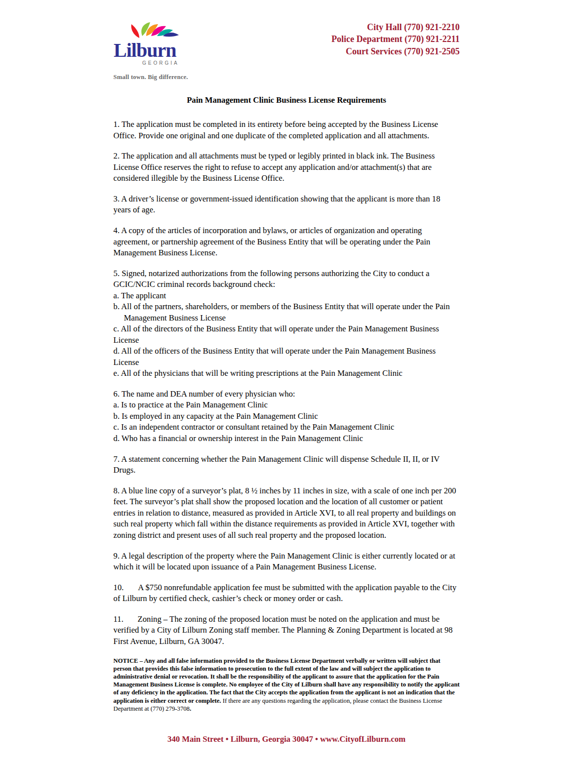Lilburn GEORGIA
Small town. Big difference.
City Hall (770) 921-2210
Police Department (770) 921-2211
Court Services (770) 921-2505
Pain Management Clinic Business License Requirements
1. The application must be completed in its entirety before being accepted by the Business License Office. Provide one original and one duplicate of the completed application and all attachments.
2. The application and all attachments must be typed or legibly printed in black ink. The Business License Office reserves the right to refuse to accept any application and/or attachment(s) that are considered illegible by the Business License Office.
3. A driver’s license or government-issued identification showing that the applicant is more than 18 years of age.
4. A copy of the articles of incorporation and bylaws, or articles of organization and operating agreement, or partnership agreement of the Business Entity that will be operating under the Pain Management Business License.
5. Signed, notarized authorizations from the following persons authorizing the City to conduct a GCIC/NCIC criminal records background check:
a. The applicant
b. All of the partners, shareholders, or members of the Business Entity that will operate under the Pain
Management Business License
c. All of the directors of the Business Entity that will operate under the Pain Management Business License
d. All of the officers of the Business Entity that will operate under the Pain Management Business License
e. All of the physicians that will be writing prescriptions at the Pain Management Clinic
6. The name and DEA number of every physician who:
a. Is to practice at the Pain Management Clinic
b. Is employed in any capacity at the Pain Management Clinic
c. Is an independent contractor or consultant retained by the Pain Management Clinic
d. Who has a financial or ownership interest in the Pain Management Clinic
7. A statement concerning whether the Pain Management Clinic will dispense Schedule II, II, or IV Drugs.
8. A blue line copy of a surveyor’s plat, 8 ½ inches by 11 inches in size, with a scale of one inch per 200 feet. The surveyor’s plat shall show the proposed location and the location of all customer or patient entries in relation to distance, measured as provided in Article XVI, to all real property and buildings on such real property which fall within the distance requirements as provided in Article XVI, together with zoning district and present uses of all such real property and the proposed location.
9. A legal description of the property where the Pain Management Clinic is either currently located or at which it will be located upon issuance of a Pain Management Business License.
10. A $750 nonrefundable application fee must be submitted with the application payable to the City of Lilburn by certified check, cashier’s check or money order or cash.
11. Zoning – The zoning of the proposed location must be noted on the application and must be verified by a City of Lilburn Zoning staff member. The Planning & Zoning Department is located at 98 First Avenue, Lilburn, GA 30047.
NOTICE – Any and all false information provided to the Business License Department verbally or written will subject that person that provides this false information to prosecution to the full extent of the law and will subject the application to administrative denial or revocation. It shall be the responsibility of the applicant to assure that the application for the Pain Management Business License is complete. No employee of the City of Lilburn shall have any responsibility to notify the applicant of any deficiency in the application. The fact that the City accepts the application from the applicant is not an indication that the application is either correct or complete. If there are any questions regarding the application, please contact the Business License Department at (770) 279-3708.
340 Main Street • Lilburn, Georgia 30047 • www.CityofLilburn.com